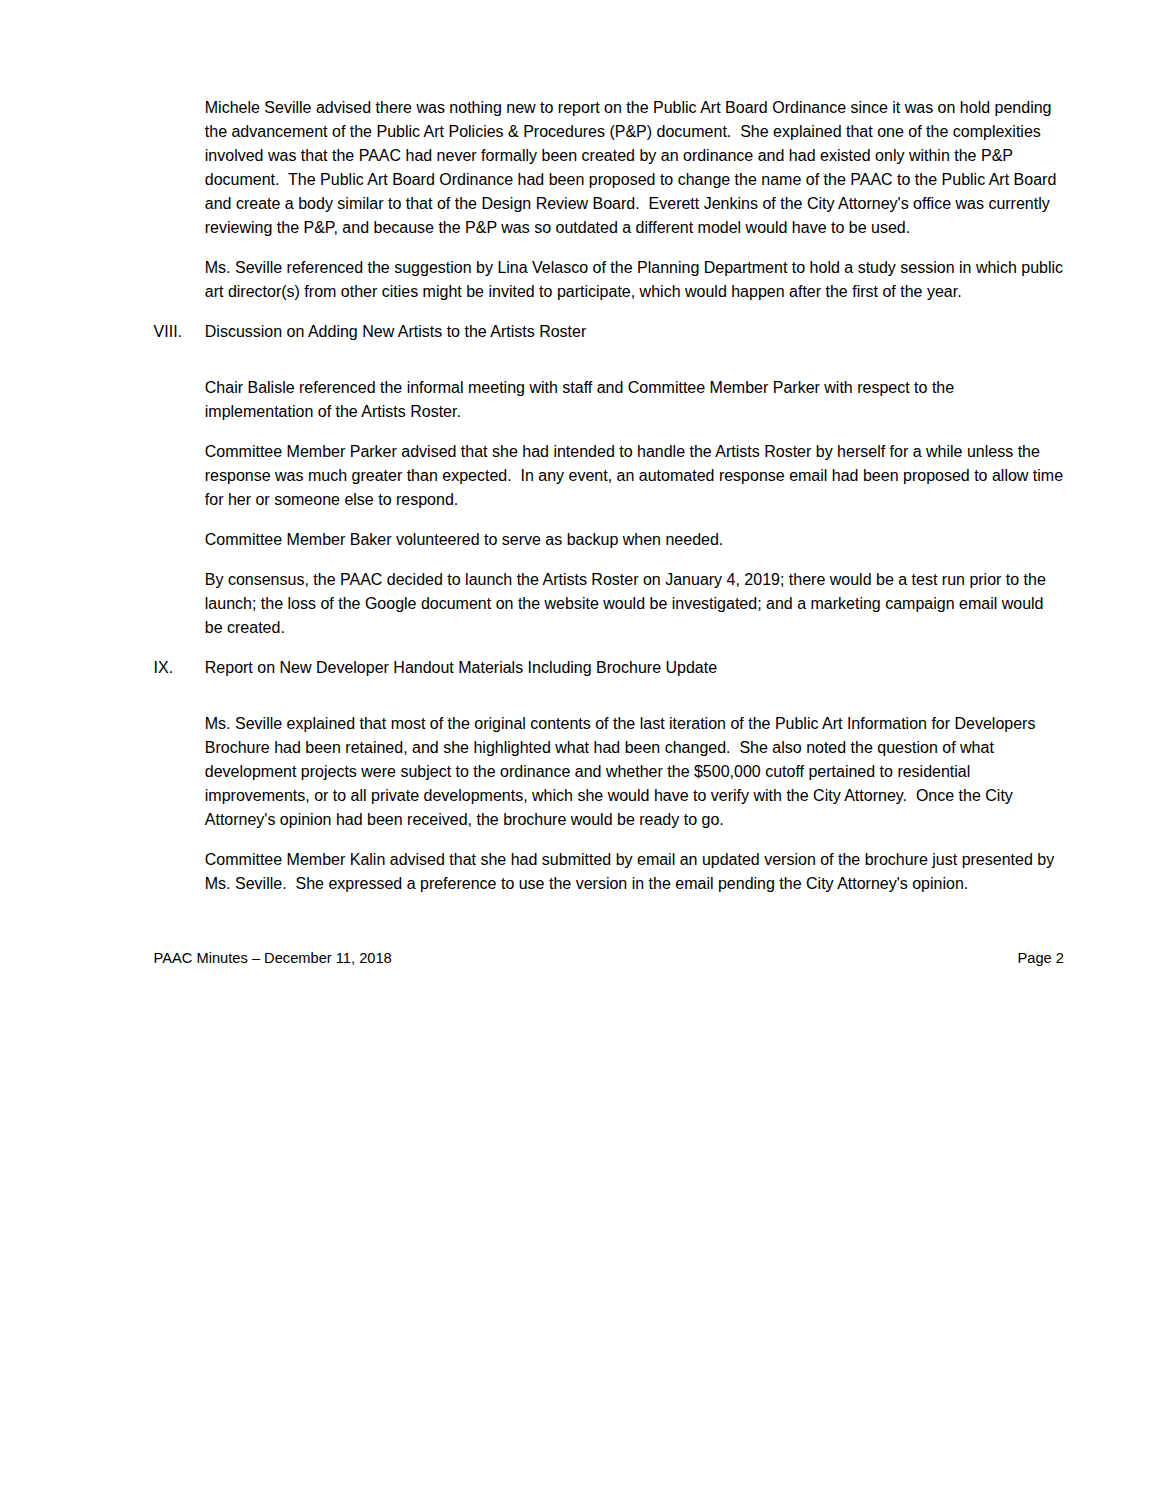Michele Seville advised there was nothing new to report on the Public Art Board Ordinance since it was on hold pending the advancement of the Public Art Policies & Procedures (P&P) document. She explained that one of the complexities involved was that the PAAC had never formally been created by an ordinance and had existed only within the P&P document. The Public Art Board Ordinance had been proposed to change the name of the PAAC to the Public Art Board and create a body similar to that of the Design Review Board. Everett Jenkins of the City Attorney's office was currently reviewing the P&P, and because the P&P was so outdated a different model would have to be used.
Ms. Seville referenced the suggestion by Lina Velasco of the Planning Department to hold a study session in which public art director(s) from other cities might be invited to participate, which would happen after the first of the year.
VIII.
Discussion on Adding New Artists to the Artists Roster
Chair Balisle referenced the informal meeting with staff and Committee Member Parker with respect to the implementation of the Artists Roster.
Committee Member Parker advised that she had intended to handle the Artists Roster by herself for a while unless the response was much greater than expected. In any event, an automated response email had been proposed to allow time for her or someone else to respond.
Committee Member Baker volunteered to serve as backup when needed.
By consensus, the PAAC decided to launch the Artists Roster on January 4, 2019; there would be a test run prior to the launch; the loss of the Google document on the website would be investigated; and a marketing campaign email would be created.
IX.
Report on New Developer Handout Materials Including Brochure Update
Ms. Seville explained that most of the original contents of the last iteration of the Public Art Information for Developers Brochure had been retained, and she highlighted what had been changed. She also noted the question of what development projects were subject to the ordinance and whether the $500,000 cutoff pertained to residential improvements, or to all private developments, which she would have to verify with the City Attorney. Once the City Attorney's opinion had been received, the brochure would be ready to go.
Committee Member Kalin advised that she had submitted by email an updated version of the brochure just presented by Ms. Seville. She expressed a preference to use the version in the email pending the City Attorney's opinion.
PAAC Minutes – December 11, 2018 Page 2